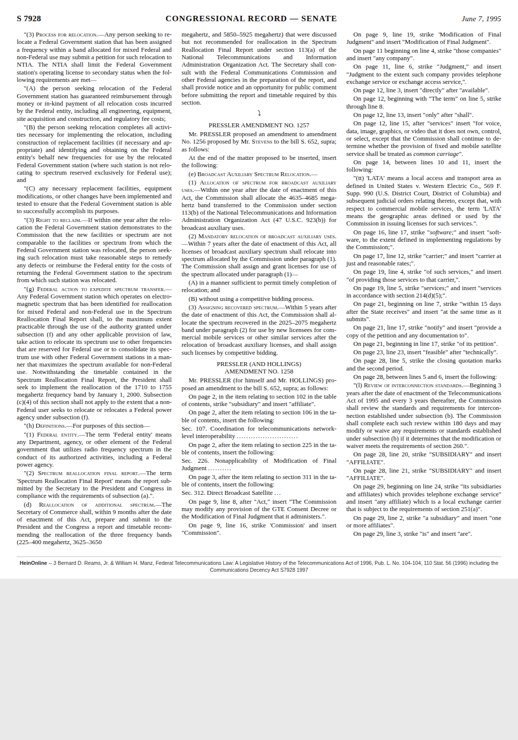S 7928 CONGRESSIONAL RECORD — SENATE June 7, 1995
"(3) Process for relocation.—Any person seeking to relocate a Federal Government station that has been assigned a frequency within a band allocated for mixed Federal and non-Federal use may submit a petition for such relocation to NTIA. The NTIA shall limit the Federal Government station's operating license to secondary status when the following requirements are met—
"(A) the person seeking relocation of the Federal Government station has guaranteed reimbursement through money or in-kind payment of all relocation costs incurred by the Federal entity, including all engineering, equipment, site acquisition and construction, and regulatory fee costs;
"(B) the person seeking relocation completes all activities necessary for implementing the relocation, including construction of replacement facilities (if necessary and appropriate) and identifying and obtaining on the Federal entity's behalf new frequencies for use by the relocated Federal Government station (where such station is not relocating to spectrum reserved exclusively for Federal use); and
"(C) any necessary replacement facilities, equipment modifications, or other changes have been implemented and tested to ensure that the Federal Government station is able to successfully accomplish its purposes.
"(3) Right to reclaim.—If within one year after the relocation the Federal Government station demonstrates to the Commission that the new facilities or spectrum are not comparable to the facilities or spectrum from which the Federal Government station was relocated, the person seeking such relocation must take reasonable steps to remedy any defects or reimburse the Federal entity for the costs of returning the Federal Government station to the spectrum from which such station was relocated.
"(g) Federal action to expedite spectrum transfer.—Any Federal Government station which operates on electromagnetic spectrum that has been identified for reallocation for mixed Federal and non-Federal use in the Spectrum Reallocation Final Report shall, to the maximum extent practicable through the use of the authority granted under subsection (f) and any other applicable provision of law, take action to relocate its spectrum use to other frequencies that are reserved for Federal use or to consolidate its spectrum use with other Federal Government stations in a manner that maximizes the spectrum available for non-Federal use. Notwithstanding the timetable contained in the Spectrum Reallocation Final Report, the President shall seek to implement the reallocation of the 1710 to 1755 megahertz frequency band by January 1, 2000. Subsection (c)(4) of this section shall not apply to the extent that a non-Federal user seeks to relocate or relocates a Federal power agency under subsection (f).
"(h) Definitions.—For purposes of this section—
"(1) Federal entity.—The term 'Federal entity' means any Department, agency, or other element of the Federal government that utilizes radio frequency spectrum in the conduct of its authorized activities, including a Federal power agency.
"(2) Spectrum reallocation final report.—The term 'Spectrum Reallocation Final Report' means the report submitted by the Secretary to the President and Congress in compliance with the requirements of subsection (a).".
(d) Reallocation of additional spectrum.—The Secretary of Commerce shall, within 9 months after the date of enactment of this Act, prepare and submit to the President and the Congress a report and timetable recommending the reallocation of the three frequency bands (225–400 megahertz, 3625–3650
megahertz, and 5850–5925 megahertz) that were discussed but not recommended for reallocation in the Spectrum Reallocation Final Report under section 113(a) of the National Telecommunications and Information Administration Organization Act. The Secretary shall consult with the Federal Communications Commission and other Federal agencies in the preparation of the report, and shall provide notice and an opportunity for public comment before submitting the report and timetable required by this section.
⤵
PRESSLER AMENDMENT NO. 1257
Mr. PRESSLER proposed an amendment to amendment No. 1256 proposed by Mr. Stevens to the bill S. 652, supra; as follows:
At the end of the matter proposed to be inserted, insert the following:
(e) Broadcast Auxiliary Spectrum Relocation.—
(1) Allocation of spectrum for broadcast auxiliary uses.—Within one year after the date of enactment of this Act, the Commission shall allocate the 4635–4685 megahertz band transferred to the Commission under section 113(b) of the National Telecommunications and Information Administration Organization Act (47 U.S.C. 923(b)) for broadcast auxiliary uses.
(2) Mandatory relocation of broadcast auxiliary uses.—Within 7 years after the date of enactment of this Act, all licenses of broadcast auxiliary spectrum shall relocate into spectrum allocated by the Commission under paragraph (1). The Commission shall assign and grant licenses for use of the spectrum allocated under paragraph (1)—
(A) in a manner sufficient to permit timely completion of relocation; and
(B) without using a competitive bidding process.
(3) Assigning recovered spectrum.—Within 5 years after the date of enactment of this Act, the Commission shall allocate the spectrum recovered in the 2025–2075 megahertz band under paragraph (2) for use by new licensees for commercial mobile services or other similar services after the relocation of broadcast auxiliary licenses, and shall assign such licenses by competitive bidding.
PRESSLER (AND HOLLINGS)
AMENDMENT NO. 1258
Mr. PRESSLER (for himself and Mr. HOLLINGS) proposed an amendment to the bill S. 652, supra; as follows:
On page 2, in the item relating to section 102 in the table of contents, strike "subsidiary" and insert "affiliate".
On page 2, after the item relating to section 106 in the table of contents, insert the following:
Sec. 107. Coordination for telecommunications network-level interoperability ..........................
On page 2, after the item relating to section 225 in the table of contents, insert the following:
Sec. 226. Nonapplicability of Modification of Final Judgment ..........
On page 3, after the item relating to section 311 in the table of contents, insert the following:
Sec. 312. Direct Broadcast Satellite ...
On page 9, line 8, after "Act," insert "The Commission may modify any provision of the GTE Consent Decree or the Modification of Final Judgment that it administers.".
On page 9, line 16, strike 'Commission' and insert "Commission".
On page 9, line 19, strike 'Modification of Final Judgment" and insert "Modification of Final Judgment".
On page 11 beginning on line 4, strike "those companies" and insert "any company".
On page 11, line 6, strike "Judgment," and insert "Judgment to the extent such company provides telephone exchange service or exchange access service,".
On page 12, line 3, insert "directly" after "available".
On page 12, beginning with "The term" on line 5, strike through line 8.
On page 12, line 13, insert "only" after "shall".
On page 12, line 15, after "services" insert "for voice, data, image, graphics, or video that it does not own, control, or select, except that the Commission shall continue to determine whether the provision of fixed and mobile satellite service shall be treated as common carriage".
On page 14, between lines 10 and 11, insert the following:
"(tt) 'LATA' means a local access and transport area as defined in United States v. Western Electric Co., 569 F. Supp. 990 (U.S. District Court, District of Columbia) and subsequent judicial orders relating thereto, except that, with respect to commercial mobile services, the term 'LATA' means the geographic areas defined or used by the Commission in issuing licenses for such services.".
On page 16, line 17, strike "software;" and insert "software, to the extent defined in implementing regulations by the Commission;".
On page 17, line 12, strike "carrier;" and insert "carrier at just and reasonable rates;".
On page 19, line 4, strike "of such services," and insert "of providing those services to that carrier,".
On page 19, line 5, strike "services;" and insert "services in accordance with section 214(d)(5);".
On page 21, beginning on line 7, strike "within 15 days after the State receives" and insert "at the same time as it submits".
On page 21, line 17, strike "notify" and insert "provide a copy of the petition and any documentation to".
On page 21, beginning in line 17, strike "of its petition".
On page 23, line 23, insert "feasible" after "technically".
On page 28, line 5, strike the closing quotation marks and the second period.
On page 28, between lines 5 and 6, insert the following:
"(l) Review of interconnection standards.—Beginning 3 years after the date of enactment of the Telecommunications Act of 1995 and every 3 years thereafter, the Commission shall review the standards and requirements for interconnection established under subsection (b). The Commission shall complete each such review within 180 days and may modify or waive any requirements or standards established under subsection (b) if it determines that the modification or waiver meets the requirements of section 260.".
On page 28, line 20, strike "SUBSIDIARY" and insert "AFFILIATE".
On page 28, line 21, strike "SUBSIDIARY" and insert "AFFILIATE".
On page 29, beginning on line 24, strike "its subsidiaries and affiliates) which provides telephone exchange service" and insert "any affiliate) which is a local exchange carrier that is subject to the requirements of section 251(a)".
On page 29, line 2, strike "a subsidiary" and insert "one or more affiliates".
On page 29, line 3, strike "is" and insert "are".
HeinOnline -- 3 Bernard D. Reams, Jr. & William H. Manz, Federal Telecommunications Law: A Legislative History of the Telecommunications Act of 1996, Pub. L. No. 104-104, 110 Stat. 56 (1996) including the Communications Decency Act S7928 1997